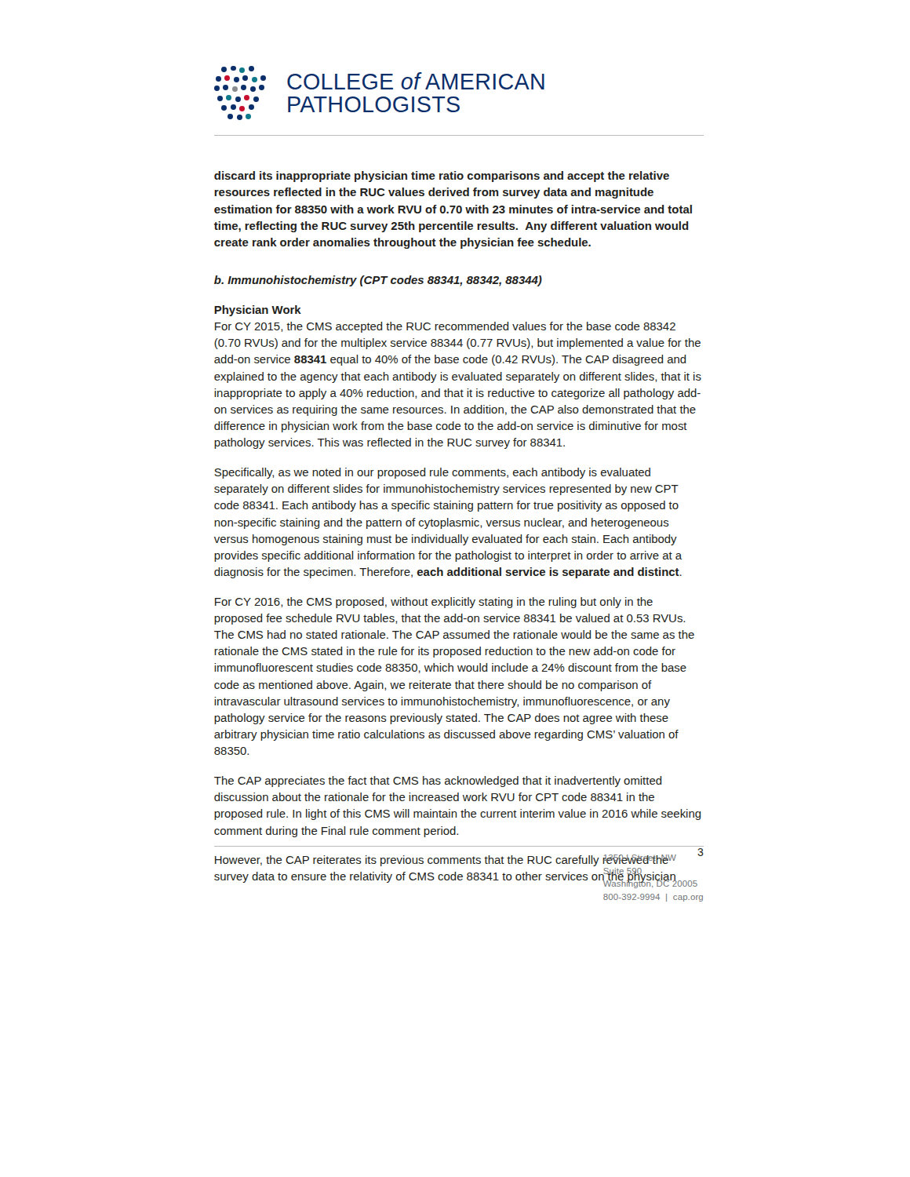COLLEGE of AMERICAN
PATHOLOGISTS
discard its inappropriate physician time ratio comparisons and accept the relative resources reflected in the RUC values derived from survey data and magnitude estimation for 88350 with a work RVU of 0.70 with 23 minutes of intra-service and total time, reflecting the RUC survey 25th percentile results. Any different valuation would create rank order anomalies throughout the physician fee schedule.
b. Immunohistochemistry (CPT codes 88341, 88342, 88344)
Physician Work
For CY 2015, the CMS accepted the RUC recommended values for the base code 88342 (0.70 RVUs) and for the multiplex service 88344 (0.77 RVUs), but implemented a value for the add-on service 88341 equal to 40% of the base code (0.42 RVUs). The CAP disagreed and explained to the agency that each antibody is evaluated separately on different slides, that it is inappropriate to apply a 40% reduction, and that it is reductive to categorize all pathology add-on services as requiring the same resources. In addition, the CAP also demonstrated that the difference in physician work from the base code to the add-on service is diminutive for most pathology services. This was reflected in the RUC survey for 88341.
Specifically, as we noted in our proposed rule comments, each antibody is evaluated separately on different slides for immunohistochemistry services represented by new CPT code 88341. Each antibody has a specific staining pattern for true positivity as opposed to non-specific staining and the pattern of cytoplasmic, versus nuclear, and heterogeneous versus homogenous staining must be individually evaluated for each stain. Each antibody provides specific additional information for the pathologist to interpret in order to arrive at a diagnosis for the specimen. Therefore, each additional service is separate and distinct.
For CY 2016, the CMS proposed, without explicitly stating in the ruling but only in the proposed fee schedule RVU tables, that the add-on service 88341 be valued at 0.53 RVUs. The CMS had no stated rationale. The CAP assumed the rationale would be the same as the rationale the CMS stated in the rule for its proposed reduction to the new add-on code for immunofluorescent studies code 88350, which would include a 24% discount from the base code as mentioned above. Again, we reiterate that there should be no comparison of intravascular ultrasound services to immunohistochemistry, immunofluorescence, or any pathology service for the reasons previously stated. The CAP does not agree with these arbitrary physician time ratio calculations as discussed above regarding CMS’ valuation of 88350.
The CAP appreciates the fact that CMS has acknowledged that it inadvertently omitted discussion about the rationale for the increased work RVU for CPT code 88341 in the proposed rule. In light of this CMS will maintain the current interim value in 2016 while seeking comment during the Final rule comment period.
However, the CAP reiterates its previous comments that the RUC carefully reviewed the survey data to ensure the relativity of CMS code 88341 to other services on the physician
3
1350 I Street, NW
Suite 590
Washington, DC 20005
800-392-9994 | cap.org